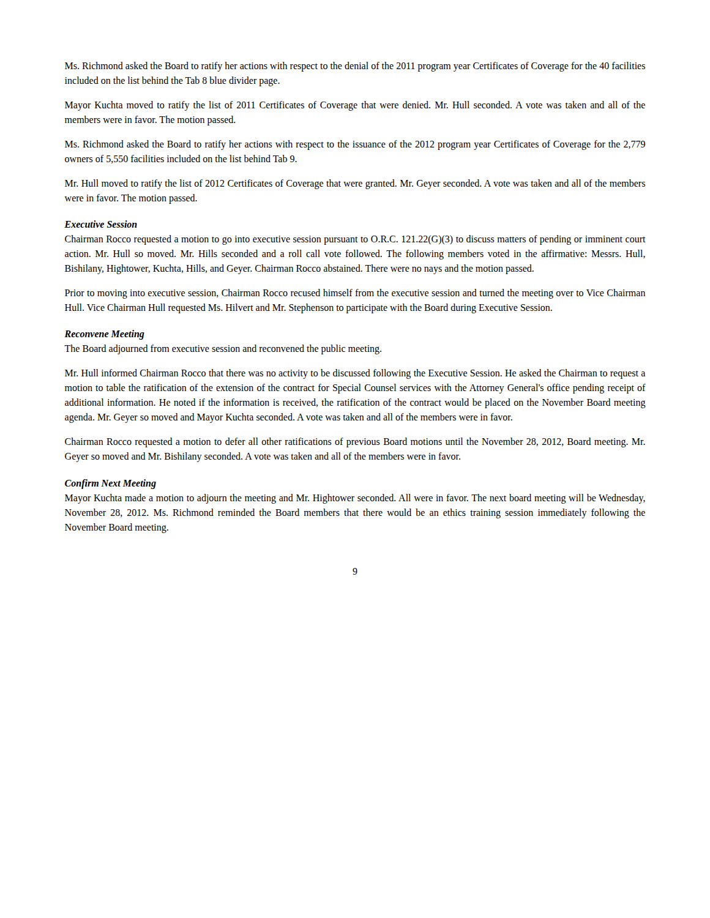Ms. Richmond asked the Board to ratify her actions with respect to the denial of the 2011 program year Certificates of Coverage for the 40 facilities included on the list behind the Tab 8 blue divider page.
Mayor Kuchta moved to ratify the list of 2011 Certificates of Coverage that were denied. Mr. Hull seconded. A vote was taken and all of the members were in favor. The motion passed.
Ms. Richmond asked the Board to ratify her actions with respect to the issuance of the 2012 program year Certificates of Coverage for the 2,779 owners of 5,550 facilities included on the list behind Tab 9.
Mr. Hull moved to ratify the list of 2012 Certificates of Coverage that were granted. Mr. Geyer seconded. A vote was taken and all of the members were in favor. The motion passed.
Executive Session
Chairman Rocco requested a motion to go into executive session pursuant to O.R.C. 121.22(G)(3) to discuss matters of pending or imminent court action. Mr. Hull so moved. Mr. Hills seconded and a roll call vote followed. The following members voted in the affirmative: Messrs. Hull, Bishilany, Hightower, Kuchta, Hills, and Geyer. Chairman Rocco abstained. There were no nays and the motion passed.
Prior to moving into executive session, Chairman Rocco recused himself from the executive session and turned the meeting over to Vice Chairman Hull. Vice Chairman Hull requested Ms. Hilvert and Mr. Stephenson to participate with the Board during Executive Session.
Reconvene Meeting
The Board adjourned from executive session and reconvened the public meeting.
Mr. Hull informed Chairman Rocco that there was no activity to be discussed following the Executive Session. He asked the Chairman to request a motion to table the ratification of the extension of the contract for Special Counsel services with the Attorney General's office pending receipt of additional information. He noted if the information is received, the ratification of the contract would be placed on the November Board meeting agenda. Mr. Geyer so moved and Mayor Kuchta seconded. A vote was taken and all of the members were in favor.
Chairman Rocco requested a motion to defer all other ratifications of previous Board motions until the November 28, 2012, Board meeting. Mr. Geyer so moved and Mr. Bishilany seconded. A vote was taken and all of the members were in favor.
Confirm Next Meeting
Mayor Kuchta made a motion to adjourn the meeting and Mr. Hightower seconded. All were in favor. The next board meeting will be Wednesday, November 28, 2012. Ms. Richmond reminded the Board members that there would be an ethics training session immediately following the November Board meeting.
9